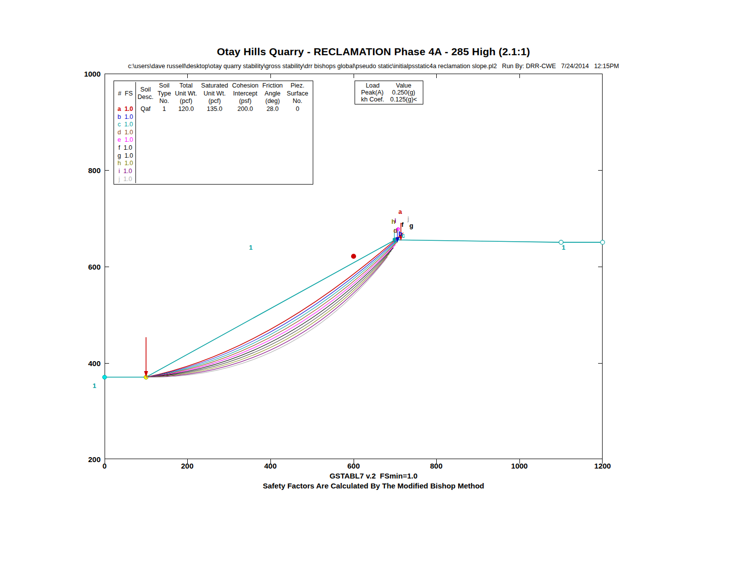Otay Hills Quarry - RECLAMATION Phase 4A - 285 High (2.1:1)
c:\users\dave russell\desktop\otay quarry stability\gross stability\drr bishops global\pseudo static\initialpsstatic4a reclamation slope.pl2 Run By: DRR-CWE 7/24/2014 12:15PM
1000
800
600
400
200
0
200
400
600
800
1000
1200
| # FS | Soil Desc. | Soil Type No. | Total Unit Wt. (pcf) | Saturated Unit Wt. (pcf) | Cohesion Intercept (psf) | Friction Angle (deg) | Piez. Surface No. |
| a 1.0 | Qaf | 1 | 120.0 | 135.0 | 200.0 | 28.0 | 0 |
| b 1.0 | | | | | | | |
| c 1.0 | | | | | | | |
| d 1.0 | | | | | | | |
| e 1.0 | | | | | | | |
| f 1.0 | | | | | | | |
| g 1.0 | | | | | | | |
| h 1.0 | | | | | | | |
| i 1.0 | | | | | | | |
| j 1.0 | | | | | | | |
| Load | Value |
| Peak(A) | 0.250(g) |
| kh Coef. | 0.125(g)< |
a
b
c
d
e
f
g
h
i
j
1
1
1
GSTABL7 v.2 FSmin=1.0
Safety Factors Are Calculated By The Modified Bishop Method